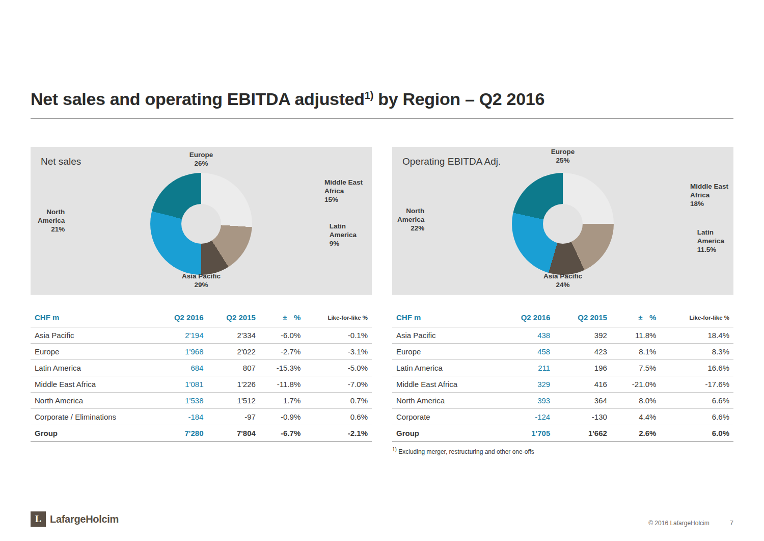Net sales and operating EBITDA adjusted1) by Region – Q2 2016
Net sales
Europe
26%
Middle East
Africa
15%
Latin
America
9%
Asia Pacific
29%
North
America
21%
| CHF m | Q2 2016 | Q2 2015 | ± % | Like-for-like % |
| --- | --- | --- | --- | --- |
| Asia Pacific | 2'194 | 2'334 | -6.0% | -0.1% |
| Europe | 1'968 | 2'022 | -2.7% | -3.1% |
| Latin America | 684 | 807 | -15.3% | -5.0% |
| Middle East Africa | 1'081 | 1'226 | -11.8% | -7.0% |
| North America | 1'538 | 1'512 | 1.7% | 0.7% |
| Corporate / Eliminations | -184 | -97 | -0.9% | 0.6% |
| Group | 7'280 | 7'804 | -6.7% | -2.1% |
Operating EBITDA Adj.
Europe
25%
Middle East
Africa
18%
Latin
America
11.5%
Asia Pacific
24%
North
America
22%
| CHF m | Q2 2016 | Q2 2015 | ± % | Like-for-like % |
| --- | --- | --- | --- | --- |
| Asia Pacific | 438 | 392 | 11.8% | 18.4% |
| Europe | 458 | 423 | 8.1% | 8.3% |
| Latin America | 211 | 196 | 7.5% | 16.6% |
| Middle East Africa | 329 | 416 | -21.0% | -17.6% |
| North America | 393 | 364 | 8.0% | 6.6% |
| Corporate | -124 | -130 | 4.4% | 6.6% |
| Group | 1'705 | 1'662 | 2.6% | 6.0% |
1) Excluding merger, restructuring and other one-offs
L
LafargeHolcim
© 2016 LafargeHolcim
7